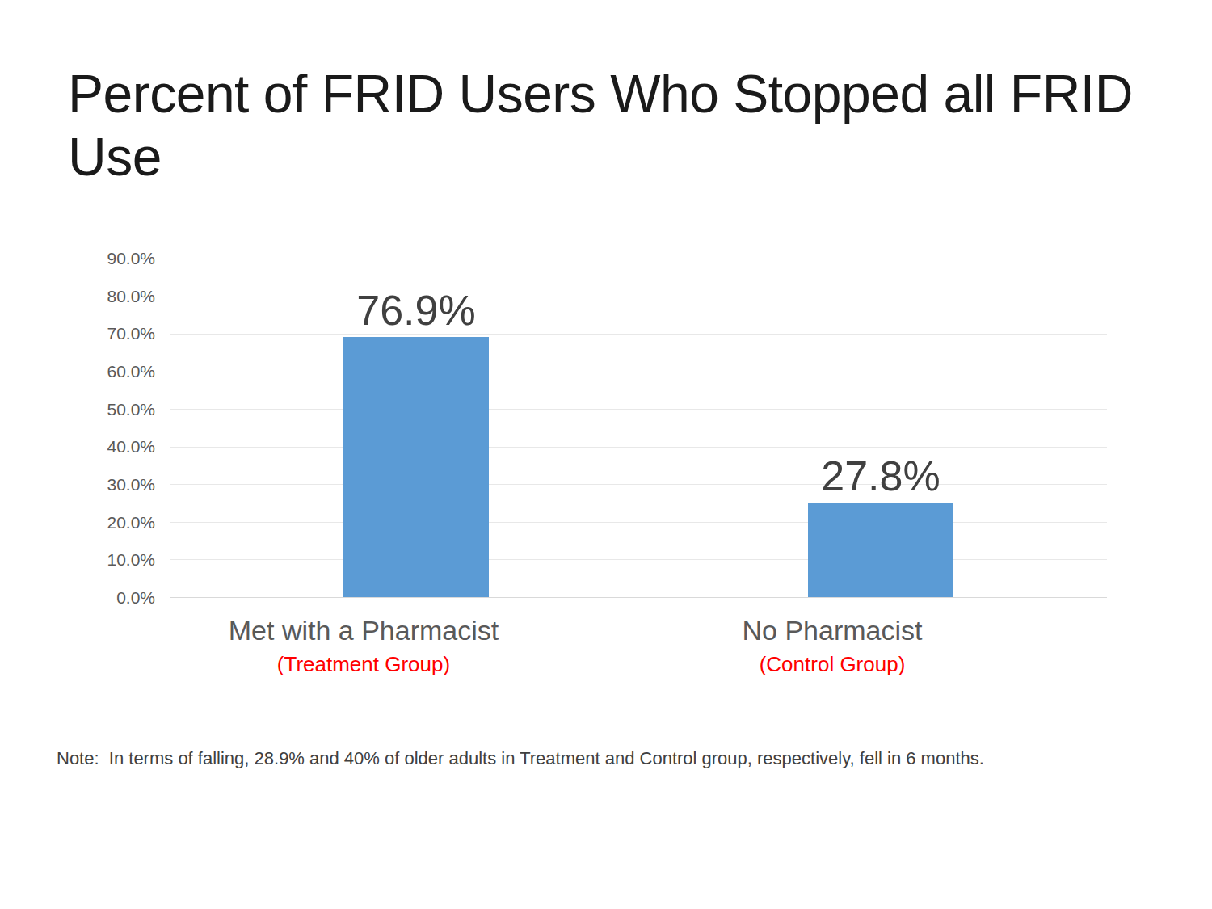Percent of FRID Users Who Stopped all FRID Use
90.0% 80.0% 70.0% 60.0% 50.0% 40.0% 30.0% 20.0% 10.0% 0.0%
76.9%
27.8%
Met with a Pharmacist
(Treatment Group)
No Pharmacist
(Control Group)
Note: In terms of falling, 28.9% and 40% of older adults in Treatment and Control group, respectively, fell in 6 months.